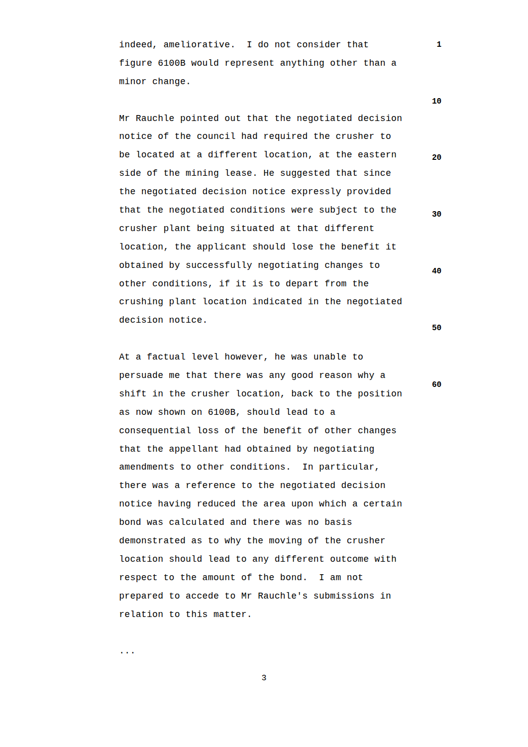1 10 20 30 40 50 60
indeed, ameliorative. I do not consider that figure 6100B would represent anything other than a minor change.
Mr Rauchle pointed out that the negotiated decision notice of the council had required the crusher to be located at a different location, at the eastern side of the mining lease. He suggested that since the negotiated decision notice expressly provided that the negotiated conditions were subject to the crusher plant being situated at that different location, the applicant should lose the benefit it obtained by successfully negotiating changes to other conditions, if it is to depart from the crushing plant location indicated in the negotiated decision notice.
At a factual level however, he was unable to persuade me that there was any good reason why a shift in the crusher location, back to the position as now shown on 6100B, should lead to a consequential loss of the benefit of other changes that the appellant had obtained by negotiating amendments to other conditions. In particular, there was a reference to the negotiated decision notice having reduced the area upon which a certain bond was calculated and there was no basis demonstrated as to why the moving of the crusher location should lead to any different outcome with respect to the amount of the bond. I am not prepared to accede to Mr Rauchle's submissions in relation to this matter.
...
3